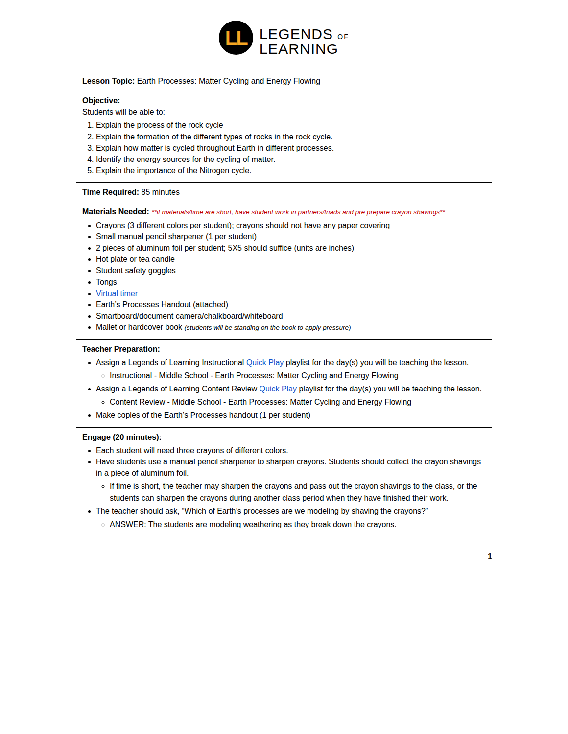LL LEGENDS OF LEARNING
| Lesson Topic: Earth Processes: Matter Cycling and Energy Flowing |
| Objective: Students will be able to: Explain the process of the rock cycle Explain the formation of the different types of rocks in the rock cycle. Explain how matter is cycled throughout Earth in different processes. Identify the energy sources for the cycling of matter. Explain the importance of the Nitrogen cycle. |
| Time Required: 85 minutes |
| Materials Needed: **if materials/time are short, have student work in partners/triads and pre prepare crayon shavings** Crayons (3 different colors per student); crayons should not have any paper covering Small manual pencil sharpener (1 per student) 2 pieces of aluminum foil per student; 5X5 should suffice (units are inches) Hot plate or tea candle Student safety goggles Tongs Virtual timer Earth’s Processes Handout (attached) Smartboard/document camera/chalkboard/whiteboard Mallet or hardcover book (students will be standing on the book to apply pressure) |
| Teacher Preparation: Assign a Legends of Learning Instructional Quick Play playlist for the day(s) you will be teaching the lesson. Instructional - Middle School - Earth Processes: Matter Cycling and Energy Flowing Assign a Legends of Learning Content Review Quick Play playlist for the day(s) you will be teaching the lesson. Content Review - Middle School - Earth Processes: Matter Cycling and Energy Flowing Make copies of the Earth’s Processes handout (1 per student) |
| Engage (20 minutes): Each student will need three crayons of different colors. Have students use a manual pencil sharpener to sharpen crayons. Students should collect the crayon shavings in a piece of aluminum foil. If time is short, the teacher may sharpen the crayons and pass out the crayon shavings to the class, or the students can sharpen the crayons during another class period when they have finished their work. The teacher should ask, “Which of Earth’s processes are we modeling by shaving the crayons?” ANSWER: The students are modeling weathering as they break down the crayons. |
1